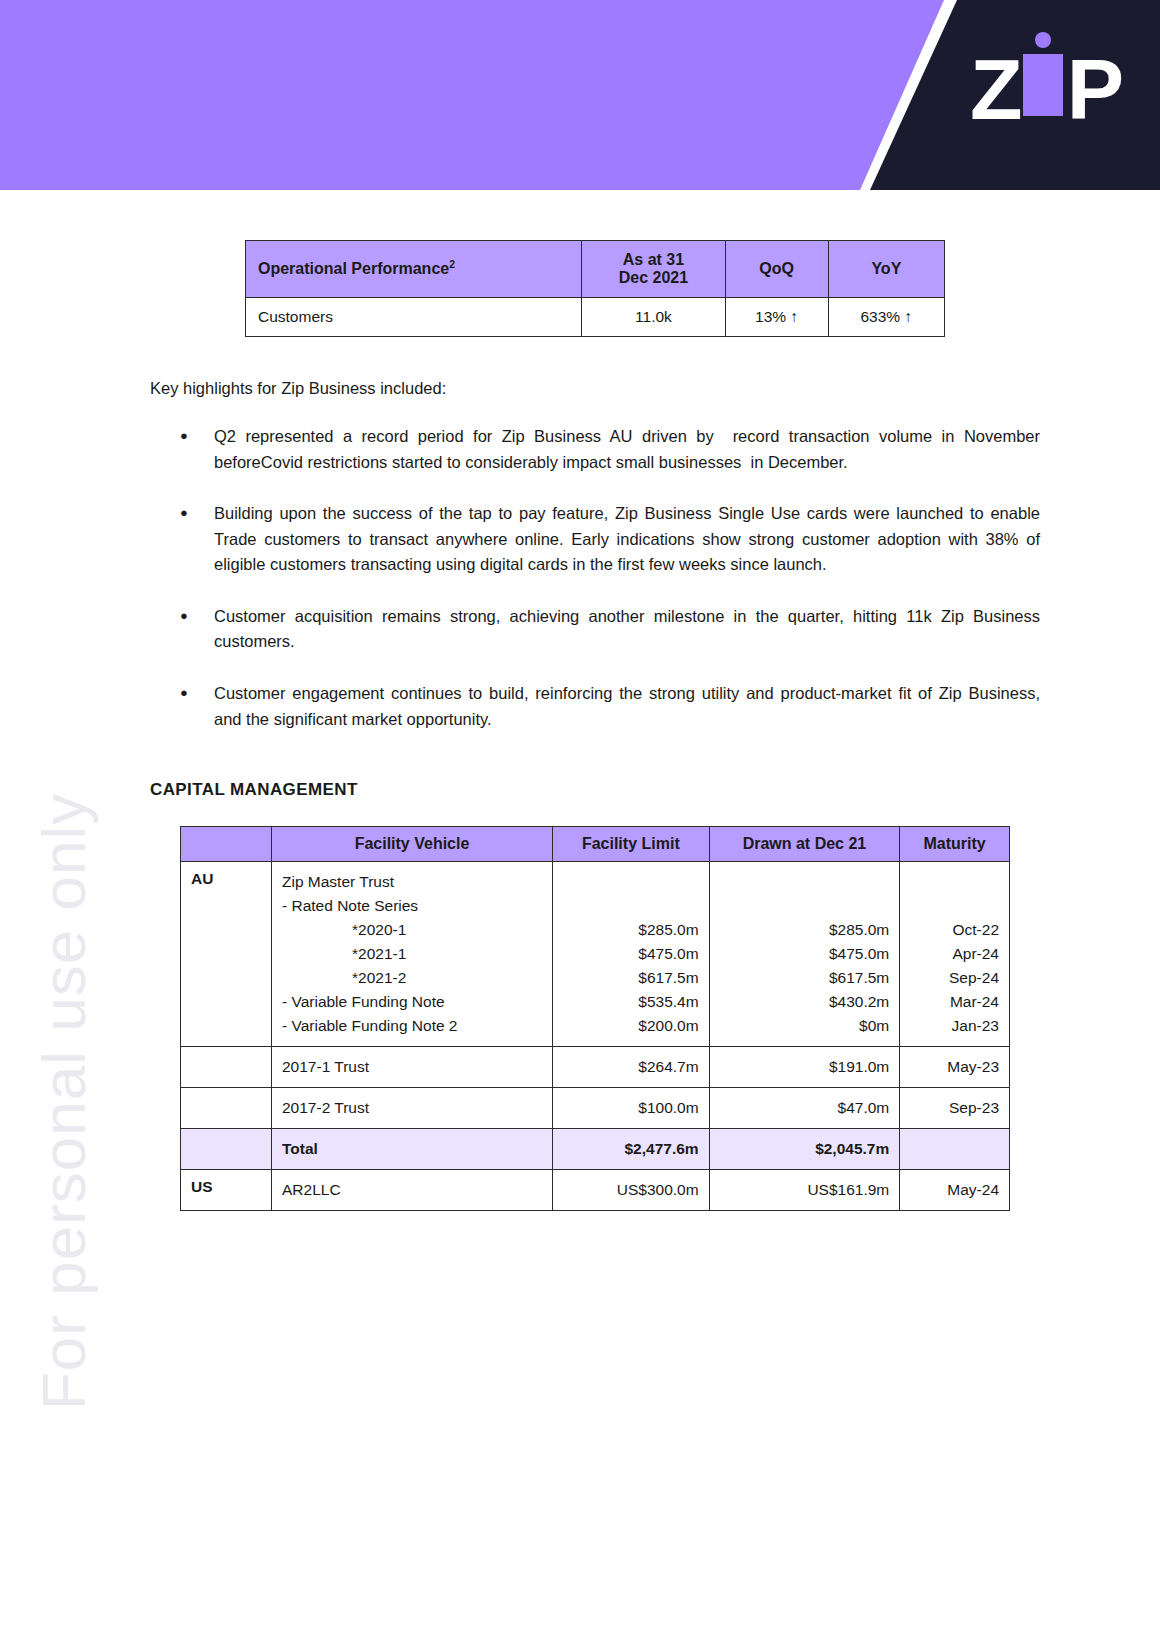Z P
For personal use only
| Operational Performance 2 | As at 31 Dec 2021 | QoQ | YoY |
| --- | --- | --- | --- |
| Customers | 11.0k | 13% ↑ | 633% ↑ |
Key highlights for Zip Business included:
Q2 represented a record period for Zip Business AU driven by record transaction volume in November beforeCovid restrictions started to considerably impact small businesses in December.
Building upon the success of the tap to pay feature, Zip Business Single Use cards were launched to enable Trade customers to transact anywhere online. Early indications show strong customer adoption with 38% of eligible customers transacting using digital cards in the first few weeks since launch.
Customer acquisition remains strong, achieving another milestone in the quarter, hitting 11k Zip Business customers.
Customer engagement continues to build, reinforcing the strong utility and product-market fit of Zip Business, and the significant market opportunity.
CAPITAL MANAGEMENT
| | Facility Vehicle | Facility Limit | Drawn at Dec 21 | Maturity |
| --- | --- | --- | --- | --- |
| AU | Zip Master Trust - Rated Note Series *2020-1 *2021-1 *2021-2 - Variable Funding Note - Variable Funding Note 2 | $285.0m $475.0m $617.5m $535.4m $200.0m | $285.0m $475.0m $617.5m $430.2m $0m | Oct-22 Apr-24 Sep-24 Mar-24 Jan-23 |
| | 2017-1 Trust | $264.7m | $191.0m | May-23 |
| | 2017-2 Trust | $100.0m | $47.0m | Sep-23 |
| | Total | $2,477.6m | $2,045.7m | |
| US | AR2LLC | US$300.0m | US$161.9m | May-24 |